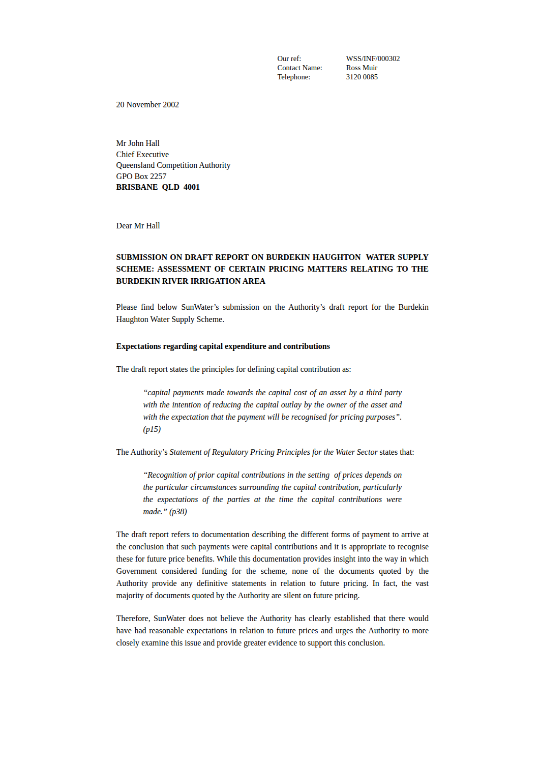| Our ref: | WSS/INF/000302 |
| Contact Name: | Ross Muir |
| Telephone: | 3120 0085 |
20 November 2002
Mr John Hall
Chief Executive
Queensland Competition Authority
GPO Box 2257
BRISBANE QLD 4001
Dear Mr Hall
Submission on Draft Report on Burdekin Haughton Water Supply Scheme: Assessment of Certain Pricing Matters Relating to the Burdekin River Irrigation Area
Please find below SunWater’s submission on the Authority’s draft report for the Burdekin Haughton Water Supply Scheme.
Expectations regarding capital expenditure and contributions
The draft report states the principles for defining capital contribution as:
“capital payments made towards the capital cost of an asset by a third party with the intention of reducing the capital outlay by the owner of the asset and with the expectation that the payment will be recognised for pricing purposes”. (p15)
The Authority’s Statement of Regulatory Pricing Principles for the Water Sector states that:
“Recognition of prior capital contributions in the setting of prices depends on the particular circumstances surrounding the capital contribution, particularly the expectations of the parties at the time the capital contributions were made.” (p38)
The draft report refers to documentation describing the different forms of payment to arrive at the conclusion that such payments were capital contributions and it is appropriate to recognise these for future price benefits. While this documentation provides insight into the way in which Government considered funding for the scheme, none of the documents quoted by the Authority provide any definitive statements in relation to future pricing. In fact, the vast majority of documents quoted by the Authority are silent on future pricing.
Therefore, SunWater does not believe the Authority has clearly established that there would have had reasonable expectations in relation to future prices and urges the Authority to more closely examine this issue and provide greater evidence to support this conclusion.